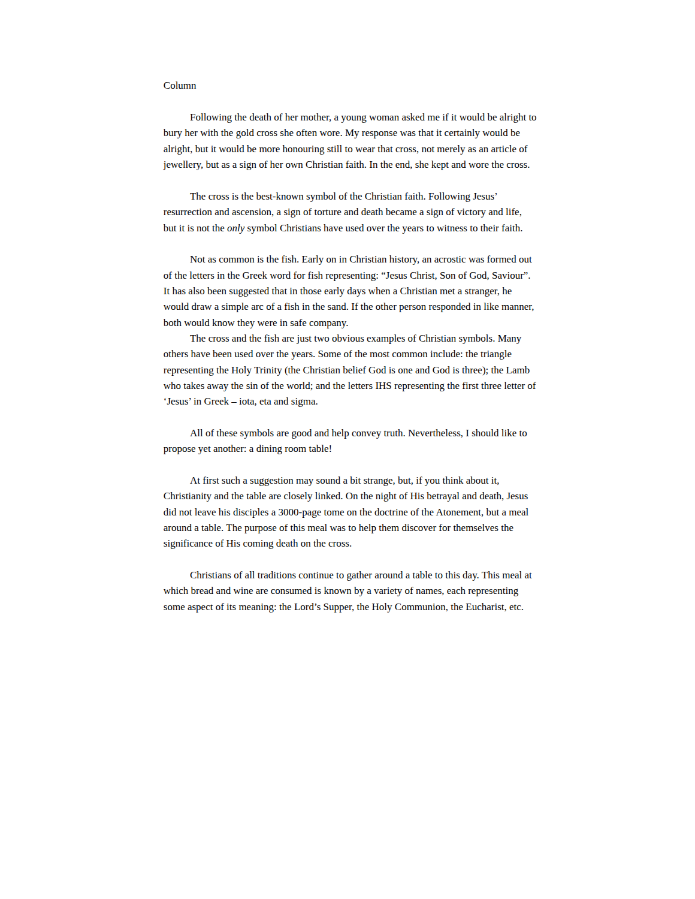Column
Following the death of her mother, a young woman asked me if it would be alright to bury her with the gold cross she often wore. My response was that it certainly would be alright, but it would be more honouring still to wear that cross, not merely as an article of jewellery, but as a sign of her own Christian faith. In the end, she kept and wore the cross.
The cross is the best-known symbol of the Christian faith. Following Jesus’ resurrection and ascension, a sign of torture and death became a sign of victory and life, but it is not the only symbol Christians have used over the years to witness to their faith.
Not as common is the fish. Early on in Christian history, an acrostic was formed out of the letters in the Greek word for fish representing: “Jesus Christ, Son of God, Saviour”. It has also been suggested that in those early days when a Christian met a stranger, he would draw a simple arc of a fish in the sand. If the other person responded in like manner, both would know they were in safe company.
The cross and the fish are just two obvious examples of Christian symbols. Many others have been used over the years. Some of the most common include: the triangle representing the Holy Trinity (the Christian belief God is one and God is three); the Lamb who takes away the sin of the world; and the letters IHS representing the first three letter of ‘Jesus’ in Greek – iota, eta and sigma.
All of these symbols are good and help convey truth. Nevertheless, I should like to propose yet another: a dining room table!
At first such a suggestion may sound a bit strange, but, if you think about it, Christianity and the table are closely linked. On the night of His betrayal and death, Jesus did not leave his disciples a 3000-page tome on the doctrine of the Atonement, but a meal around a table. The purpose of this meal was to help them discover for themselves the significance of His coming death on the cross.
Christians of all traditions continue to gather around a table to this day. This meal at which bread and wine are consumed is known by a variety of names, each representing some aspect of its meaning: the Lord’s Supper, the Holy Communion, the Eucharist, etc.